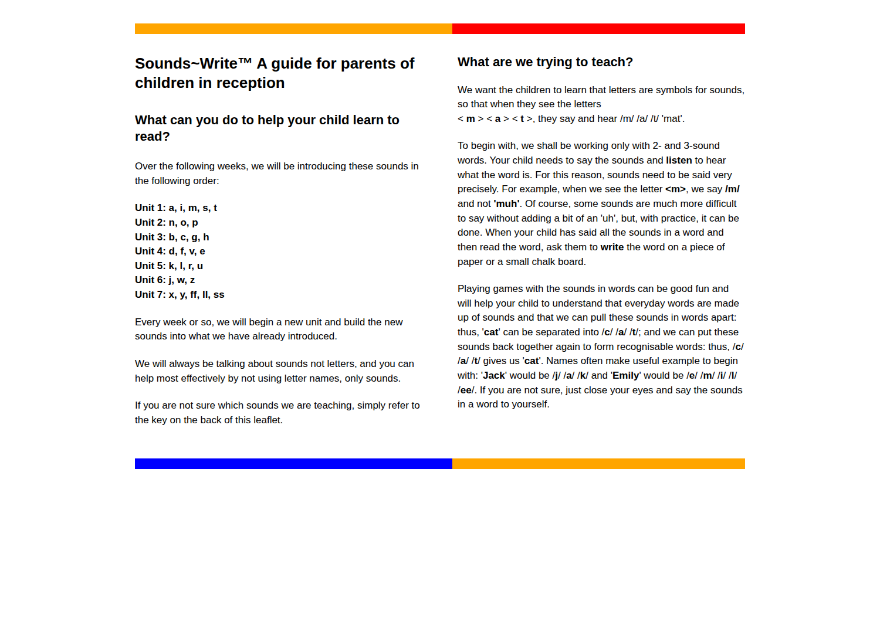Sounds~Write™ A guide for parents of children in reception
What can you do to help your child learn to read?
Over the following weeks, we will be introducing these sounds in the following order:
Unit 1: a, i, m, s, t
Unit 2: n, o, p
Unit 3: b, c, g, h
Unit 4: d, f, v, e
Unit 5: k, l, r, u
Unit 6: j, w, z
Unit 7: x, y, ff, ll, ss
Every week or so, we will begin a new unit and build the new sounds into what we have already introduced.
We will always be talking about sounds not letters, and you can help most effectively by not using letter names, only sounds.
If you are not sure which sounds we are teaching, simply refer to the key on the back of this leaflet.
What are we trying to teach?
We want the children to learn that letters are symbols for sounds, so that when they see the letters
< m > < a > < t >, they say and hear /m/ /a/ /t/ 'mat'.
To begin with, we shall be working only with 2- and 3-sound words. Your child needs to say the sounds and listen to hear what the word is. For this reason, sounds need to be said very precisely. For example, when we see the letter <m>, we say /m/ and not 'muh'. Of course, some sounds are much more difficult to say without adding a bit of an 'uh', but, with practice, it can be done. When your child has said all the sounds in a word and then read the word, ask them to write the word on a piece of paper or a small chalk board.
Playing games with the sounds in words can be good fun and will help your child to understand that everyday words are made up of sounds and that we can pull these sounds in words apart: thus, 'cat' can be separated into /c/ /a/ /t/; and we can put these sounds back together again to form recognisable words: thus, /c/ /a/ /t/ gives us 'cat'. Names often make useful example to begin with: 'Jack' would be /j/ /a/ /k/ and 'Emily' would be /e/ /m/ /i/ /l/ /ee/. If you are not sure, just close your eyes and say the sounds in a word to yourself.